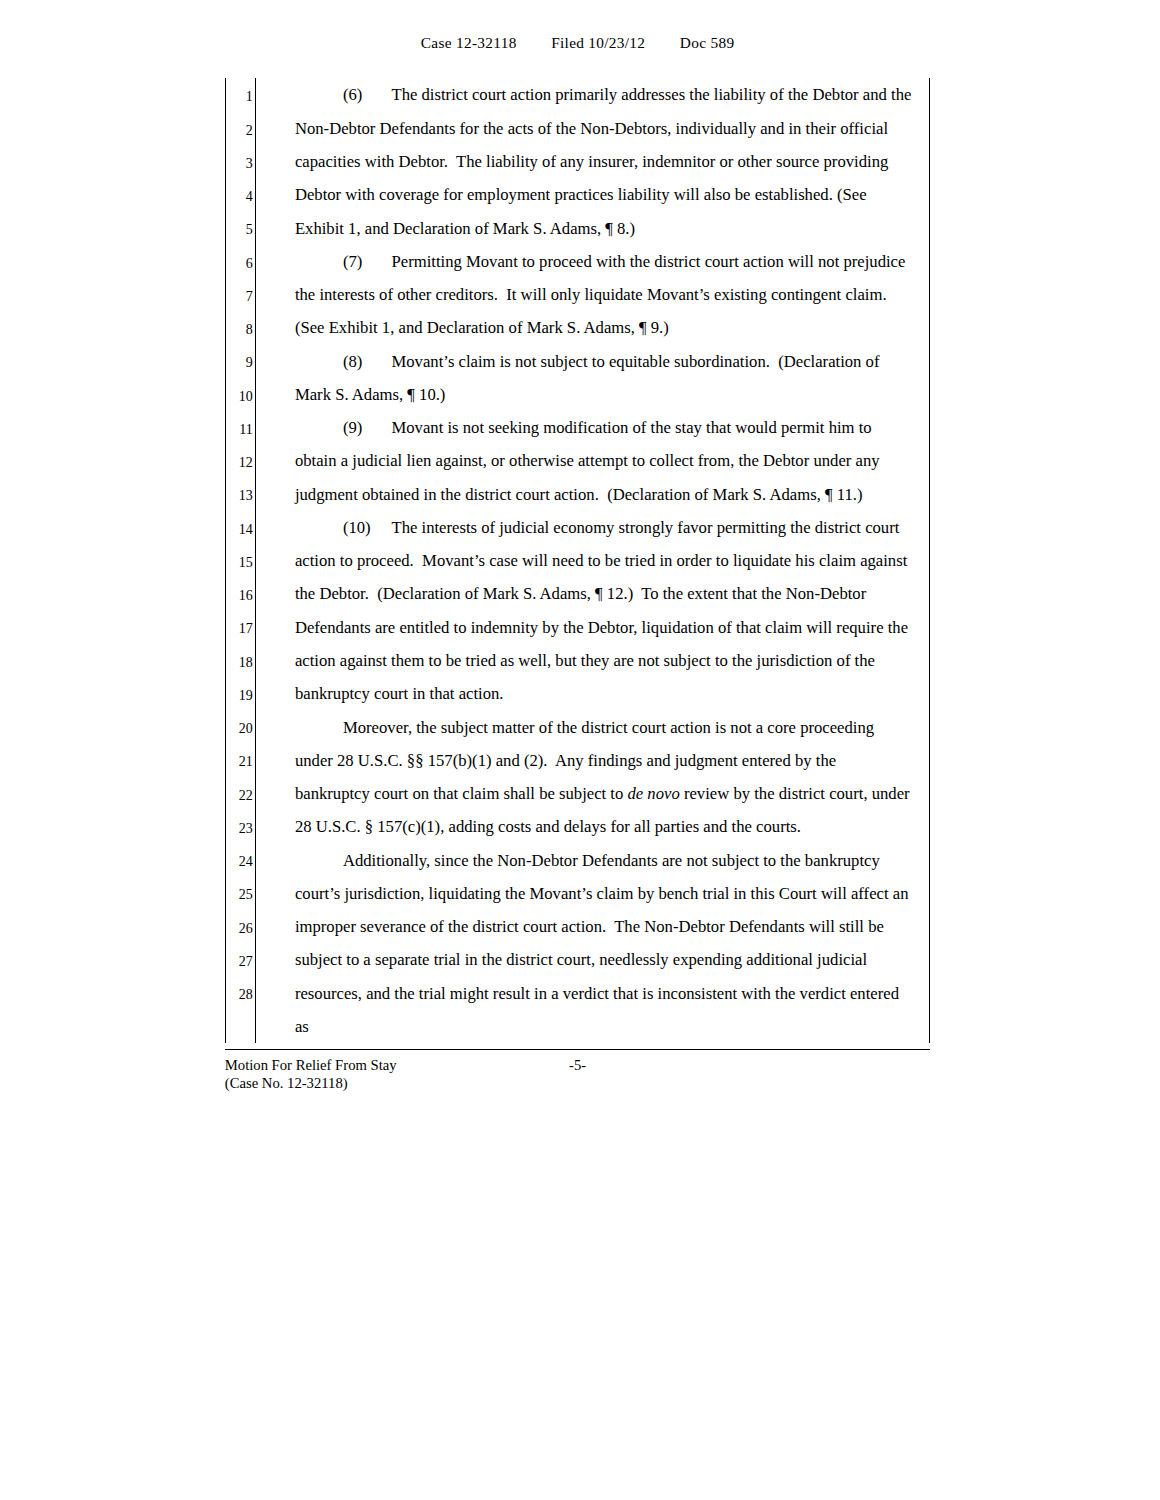Case 12-32118 Filed 10/23/12 Doc 589
1
2
3
4
5
6
7
8
9
10
11
12
13
14
15
16
17
18
19
20
21
22
23
24
25
26
27
28
(6) The district court action primarily addresses the liability of the Debtor and the Non-Debtor Defendants for the acts of the Non-Debtors, individually and in their official capacities with Debtor. The liability of any insurer, indemnitor or other source providing Debtor with coverage for employment practices liability will also be established. (See Exhibit 1, and Declaration of Mark S. Adams, ¶ 8.)
(7) Permitting Movant to proceed with the district court action will not prejudice the interests of other creditors. It will only liquidate Movant’s existing contingent claim. (See Exhibit 1, and Declaration of Mark S. Adams, ¶ 9.)
(8) Movant’s claim is not subject to equitable subordination. (Declaration of Mark S. Adams, ¶ 10.)
(9) Movant is not seeking modification of the stay that would permit him to obtain a judicial lien against, or otherwise attempt to collect from, the Debtor under any judgment obtained in the district court action. (Declaration of Mark S. Adams, ¶ 11.)
(10) The interests of judicial economy strongly favor permitting the district court action to proceed. Movant’s case will need to be tried in order to liquidate his claim against the Debtor. (Declaration of Mark S. Adams, ¶ 12.) To the extent that the Non-Debtor Defendants are entitled to indemnity by the Debtor, liquidation of that claim will require the action against them to be tried as well, but they are not subject to the jurisdiction of the bankruptcy court in that action.
Moreover, the subject matter of the district court action is not a core proceeding under 28 U.S.C. §§ 157(b)(1) and (2). Any findings and judgment entered by the bankruptcy court on that claim shall be subject to de novo review by the district court, under 28 U.S.C. § 157(c)(1), adding costs and delays for all parties and the courts.
Additionally, since the Non-Debtor Defendants are not subject to the bankruptcy court’s jurisdiction, liquidating the Movant’s claim by bench trial in this Court will affect an improper severance of the district court action. The Non-Debtor Defendants will still be subject to a separate trial in the district court, needlessly expending additional judicial resources, and the trial might result in a verdict that is inconsistent with the verdict entered as
Motion For Relief From Stay(Case No. 12-32118) -5-